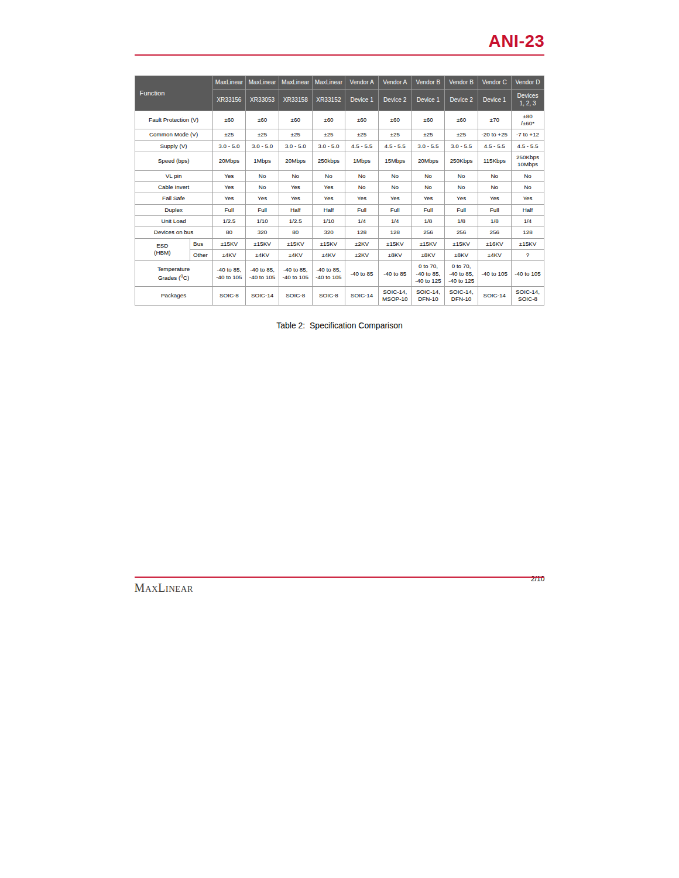ANI-23
| Function | MaxLinear | MaxLinear | MaxLinear | MaxLinear | Vendor A | Vendor A | Vendor B | Vendor B | Vendor C | Vendor D |
| --- | --- | --- | --- | --- | --- | --- | --- | --- | --- | --- |
| XR33156 | XR33053 | XR33158 | XR33152 | Device 1 | Device 2 | Device 1 | Device 2 | Device 1 | Devices 1, 2, 3 |
| Fault Protection (V) | ±60 | ±60 | ±60 | ±60 | ±60 | ±60 | ±60 | ±60 | ±70 | ±80 /±60* |
| Common Mode (V) | ±25 | ±25 | ±25 | ±25 | ±25 | ±25 | ±25 | ±25 | -20 to +25 | -7 to +12 |
| Supply (V) | 3.0 - 5.0 | 3.0 - 5.0 | 3.0 - 5.0 | 3.0 - 5.0 | 4.5 - 5.5 | 4.5 - 5.5 | 3.0 - 5.5 | 3.0 - 5.5 | 4.5 - 5.5 | 4.5 - 5.5 |
| Speed (bps) | 20Mbps | 1Mbps | 20Mbps | 250kbps | 1Mbps | 15Mbps | 20Mbps | 250Kbps | 115Kbps | 250Kbps 10Mbps |
| VL pin | Yes | No | No | No | No | No | No | No | No | No |
| Cable Invert | Yes | No | Yes | Yes | No | No | No | No | No | No |
| Fail Safe | Yes | Yes | Yes | Yes | Yes | Yes | Yes | Yes | Yes | Yes |
| Duplex | Full | Full | Half | Half | Full | Full | Full | Full | Full | Half |
| Unit Load | 1/2.5 | 1/10 | 1/2.5 | 1/10 | 1/4 | 1/4 | 1/8 | 1/8 | 1/8 | 1/4 |
| Devices on bus | 80 | 320 | 80 | 320 | 128 | 128 | 256 | 256 | 256 | 128 |
| ESD (HBM) | Bus | ±15KV | ±15KV | ±15KV | ±15KV | ±2KV | ±15KV | ±15KV | ±15KV | ±16KV | ±15KV |
| Other | ±4KV | ±4KV | ±4KV | ±4KV | ±2KV | ±8KV | ±8KV | ±8KV | ±4KV | ? |
| Temperature Grades ( o C) | -40 to 85, -40 to 105 | -40 to 85, -40 to 105 | -40 to 85, -40 to 105 | -40 to 85, -40 to 105 | -40 to 85 | -40 to 85 | 0 to 70, -40 to 85, -40 to 125 | 0 to 70, -40 to 85, -40 to 125 | -40 to 105 | -40 to 105 |
| Packages | SOIC-8 | SOIC-14 | SOIC-8 | SOIC-8 | SOIC-14 | SOIC-14, MSOP-10 | SOIC-14, DFN-10 | SOIC-14, DFN-10 | SOIC-14 | SOIC-14, SOIC-8 |
Table 2: Specification Comparison
2/10
MAXLINEAR